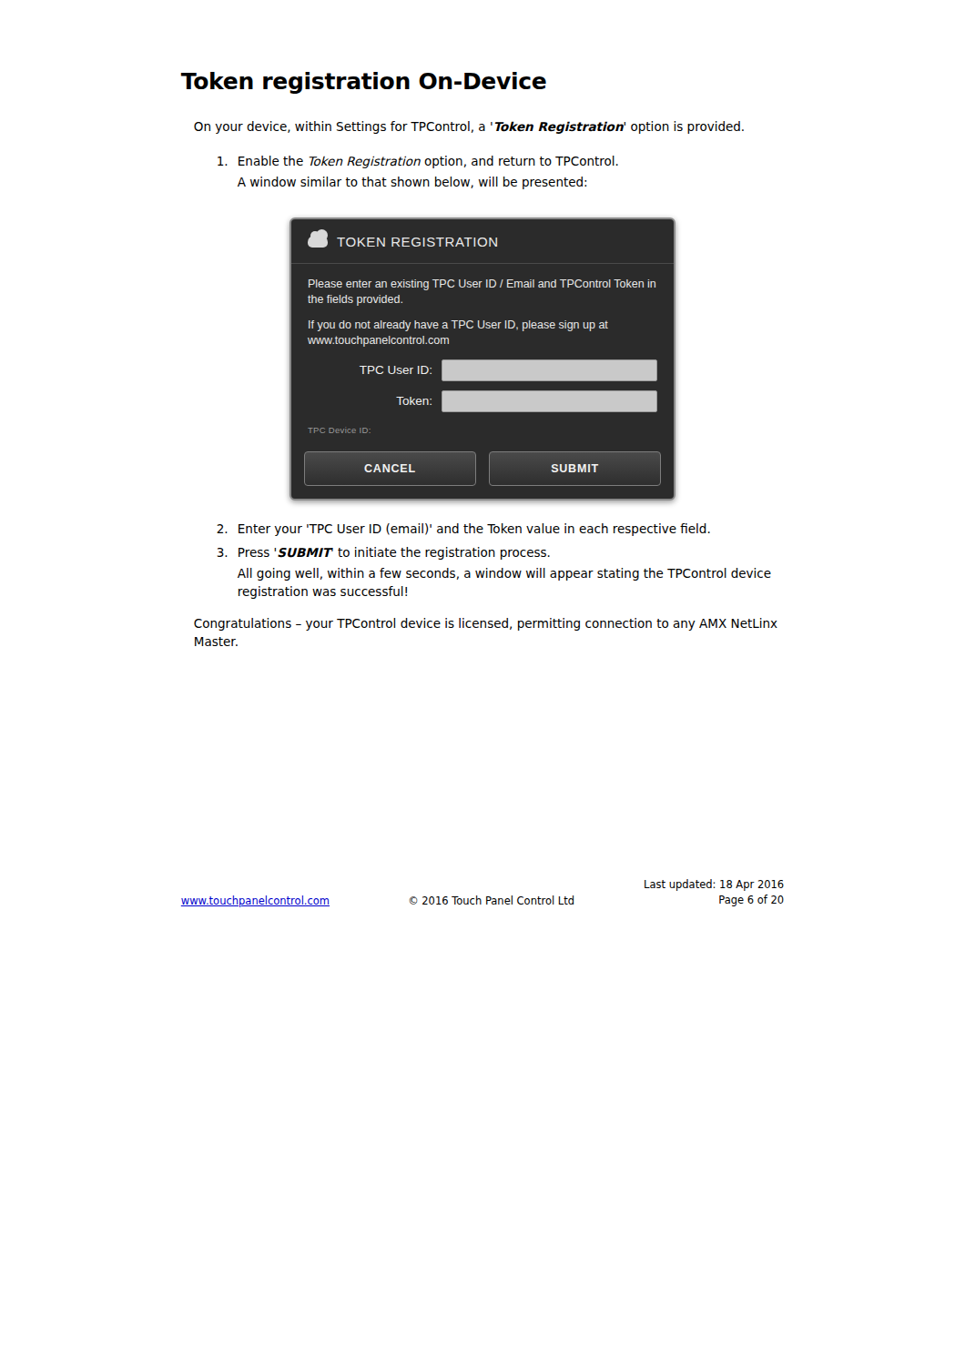Token registration On-Device
On your device, within Settings for TPControl, a 'Token Registration' option is provided.
Enable the Token Registration option, and return to TPControl.
A window similar to that shown below, will be presented:
TOKEN REGISTRATION
Please enter an existing TPC User ID / Email and TPControl Token in the fields provided.
If you do not already have a TPC User ID, please sign up at www.touchpanelcontrol.com
TPC User ID:
Token:
TPC Device ID:
CANCEL
SUBMIT
Enter your 'TPC User ID (email)' and the Token value in each respective field.
Press 'SUBMIT' to initiate the registration process.
All going well, within a few seconds, a window will appear stating the TPControl device registration was successful!
Congratulations – your TPControl device is licensed, permitting connection to any AMX NetLinx Master.
www.touchpanelcontrol.com
© 2016 Touch Panel Control Ltd
Last updated: 18 Apr 2016
Page 6 of 20